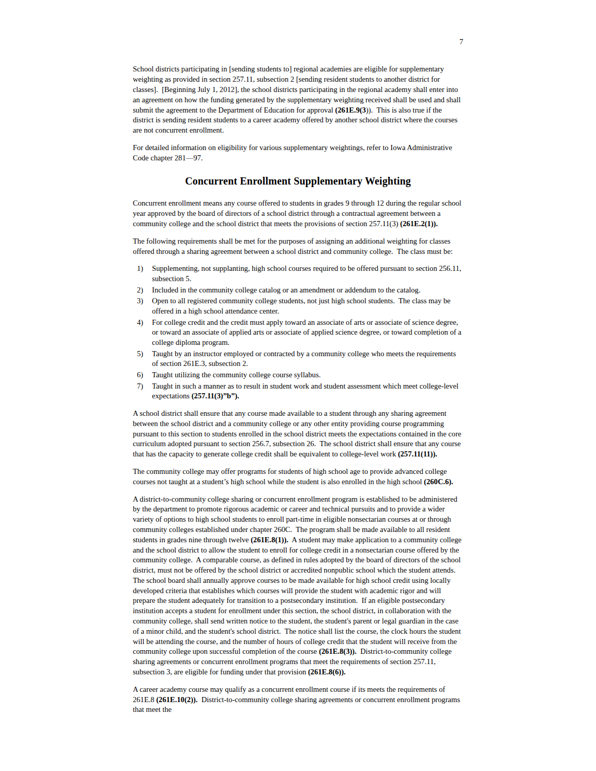7
School districts participating in [sending students to] regional academies are eligible for supplementary weighting as provided in section 257.11, subsection 2 [sending resident students to another district for classes]. [Beginning July 1, 2012], the school districts participating in the regional academy shall enter into an agreement on how the funding generated by the supplementary weighting received shall be used and shall submit the agreement to the Department of Education for approval (261E.9(3)). This is also true if the district is sending resident students to a career academy offered by another school district where the courses are not concurrent enrollment.
For detailed information on eligibility for various supplementary weightings, refer to Iowa Administrative Code chapter 281—97.
Concurrent Enrollment Supplementary Weighting
Concurrent enrollment means any course offered to students in grades 9 through 12 during the regular school year approved by the board of directors of a school district through a contractual agreement between a community college and the school district that meets the provisions of section 257.11(3) (261E.2(1)).
The following requirements shall be met for the purposes of assigning an additional weighting for classes offered through a sharing agreement between a school district and community college. The class must be:
1) Supplementing, not supplanting, high school courses required to be offered pursuant to section 256.11, subsection 5.
2) Included in the community college catalog or an amendment or addendum to the catalog.
3) Open to all registered community college students, not just high school students. The class may be offered in a high school attendance center.
4) For college credit and the credit must apply toward an associate of arts or associate of science degree, or toward an associate of applied arts or associate of applied science degree, or toward completion of a college diploma program.
5) Taught by an instructor employed or contracted by a community college who meets the requirements of section 261E.3, subsection 2.
6) Taught utilizing the community college course syllabus.
7) Taught in such a manner as to result in student work and student assessment which meet college-level expectations (257.11(3)”b”).
A school district shall ensure that any course made available to a student through any sharing agreement between the school district and a community college or any other entity providing course programming pursuant to this section to students enrolled in the school district meets the expectations contained in the core curriculum adopted pursuant to section 256.7, subsection 26. The school district shall ensure that any course that has the capacity to generate college credit shall be equivalent to college-level work (257.11(11)).
The community college may offer programs for students of high school age to provide advanced college courses not taught at a student’s high school while the student is also enrolled in the high school (260C.6).
A district-to-community college sharing or concurrent enrollment program is established to be administered by the department to promote rigorous academic or career and technical pursuits and to provide a wider variety of options to high school students to enroll part-time in eligible nonsectarian courses at or through community colleges established under chapter 260C. The program shall be made available to all resident students in grades nine through twelve (261E.8(1)). A student may make application to a community college and the school district to allow the student to enroll for college credit in a nonsectarian course offered by the community college. A comparable course, as defined in rules adopted by the board of directors of the school district, must not be offered by the school district or accredited nonpublic school which the student attends. The school board shall annually approve courses to be made available for high school credit using locally developed criteria that establishes which courses will provide the student with academic rigor and will prepare the student adequately for transition to a postsecondary institution. If an eligible postsecondary institution accepts a student for enrollment under this section, the school district, in collaboration with the community college, shall send written notice to the student, the student's parent or legal guardian in the case of a minor child, and the student's school district. The notice shall list the course, the clock hours the student will be attending the course, and the number of hours of college credit that the student will receive from the community college upon successful completion of the course (261E.8(3)). District-to-community college sharing agreements or concurrent enrollment programs that meet the requirements of section 257.11, subsection 3, are eligible for funding under that provision (261E.8(6)).
A career academy course may qualify as a concurrent enrollment course if its meets the requirements of 261E.8 (261E.10(2)). District-to-community college sharing agreements or concurrent enrollment programs that meet the